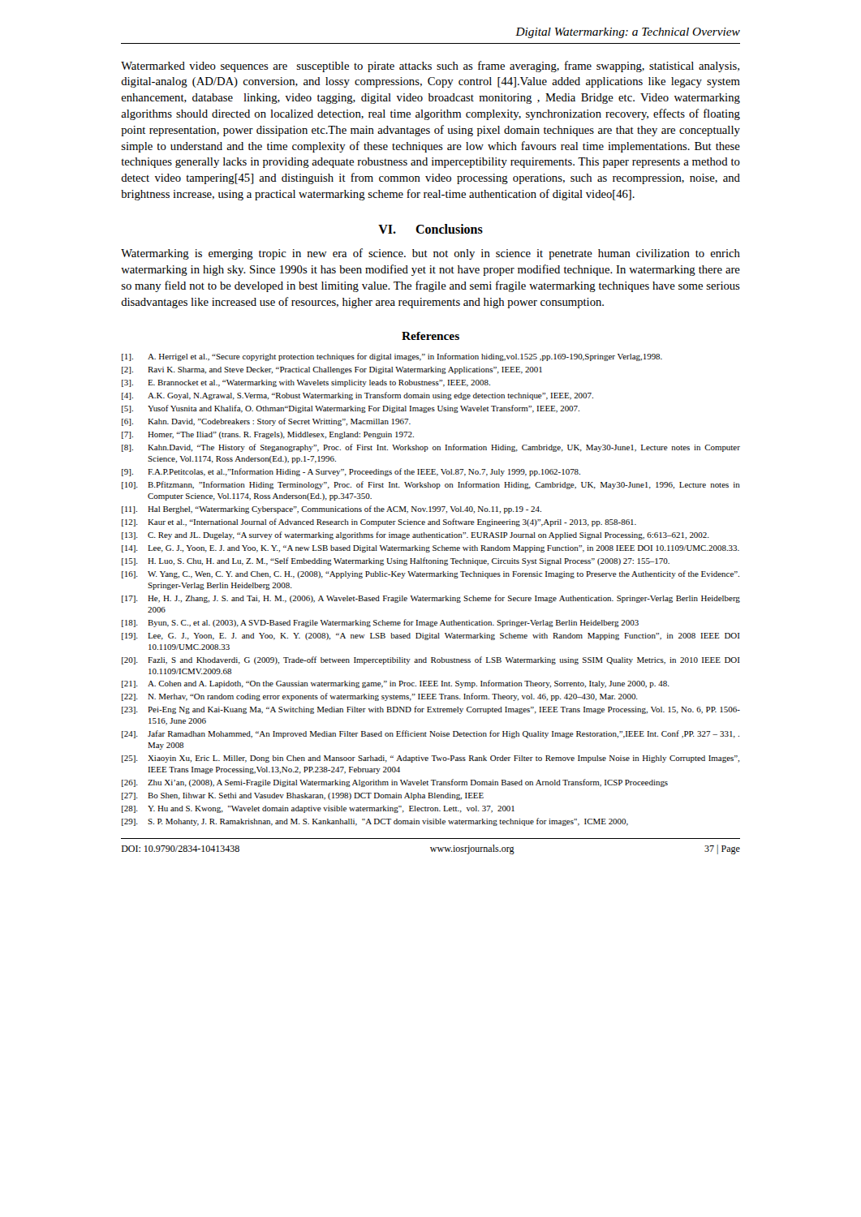Digital Watermarking: a Technical Overview
Watermarked video sequences are susceptible to pirate attacks such as frame averaging, frame swapping, statistical analysis, digital-analog (AD/DA) conversion, and lossy compressions, Copy control [44].Value added applications like legacy system enhancement, database linking, video tagging, digital video broadcast monitoring , Media Bridge etc. Video watermarking algorithms should directed on localized detection, real time algorithm complexity, synchronization recovery, effects of floating point representation, power dissipation etc.The main advantages of using pixel domain techniques are that they are conceptually simple to understand and the time complexity of these techniques are low which favours real time implementations. But these techniques generally lacks in providing adequate robustness and imperceptibility requirements. This paper represents a method to detect video tampering[45] and distinguish it from common video processing operations, such as recompression, noise, and brightness increase, using a practical watermarking scheme for real-time authentication of digital video[46].
VI. Conclusions
Watermarking is emerging tropic in new era of science. but not only in science it penetrate human civilization to enrich watermarking in high sky. Since 1990s it has been modified yet it not have proper modified technique. In watermarking there are so many field not to be developed in best limiting value. The fragile and semi fragile watermarking techniques have some serious disadvantages like increased use of resources, higher area requirements and high power consumption.
References
[1]. A. Herrigel et al., “Secure copyright protection techniques for digital images,” in Information hiding,vol.1525 ,pp.169-190,Springer Verlag,1998.
[2]. Ravi K. Sharma, and Steve Decker, “Practical Challenges For Digital Watermarking Applications”, IEEE, 2001
[3]. E. Brannocket et al., “Watermarking with Wavelets simplicity leads to Robustness”, IEEE, 2008.
[4]. A.K. Goyal, N.Agrawal, S.Verma, “Robust Watermarking in Transform domain using edge detection technique”, IEEE, 2007.
[5]. Yusof Yusnita and Khalifa, O. Othman“Digital Watermarking For Digital Images Using Wavelet Transform”, IEEE, 2007.
[6]. Kahn. David, ”Codebreakers : Story of Secret Writting”, Macmillan 1967.
[7]. Homer, “The Iliad” (trans. R. Fragels), Middlesex, England: Penguin 1972.
[8]. Kahn.David, “The History of Steganography”, Proc. of First Int. Workshop on Information Hiding, Cambridge, UK, May30-June1, Lecture notes in Computer Science, Vol.1174, Ross Anderson(Ed.), pp.1-7,1996.
[9]. F.A.P.Petitcolas, et al.,”Information Hiding - A Survey”, Proceedings of the IEEE, Vol.87, No.7, July 1999, pp.1062-1078.
[10]. B.Pfitzmann, ”Information Hiding Terminology”, Proc. of First Int. Workshop on Information Hiding, Cambridge, UK, May30-June1, 1996, Lecture notes in Computer Science, Vol.1174, Ross Anderson(Ed.), pp.347-350.
[11]. Hal Berghel, “Watermarking Cyberspace”, Communications of the ACM, Nov.1997, Vol.40, No.11, pp.19 - 24.
[12]. Kaur et al., “International Journal of Advanced Research in Computer Science and Software Engineering 3(4)”,April - 2013, pp. 858-861.
[13]. C. Rey and JL. Dugelay, “A survey of watermarking algorithms for image authentication”. EURASIP Journal on Applied Signal Processing, 6:613–621, 2002.
[14]. Lee, G. J., Yoon, E. J. and Yoo, K. Y., “A new LSB based Digital Watermarking Scheme with Random Mapping Function”, in 2008 IEEE DOI 10.1109/UMC.2008.33.
[15]. H. Luo, S. Chu, H. and Lu, Z. M., “Self Embedding Watermarking Using Halftoning Technique, Circuits Syst Signal Process” (2008) 27: 155–170.
[16]. W. Yang, C., Wen, C. Y. and Chen, C. H., (2008), “Applying Public-Key Watermarking Techniques in Forensic Imaging to Preserve the Authenticity of the Evidence”. Springer-Verlag Berlin Heidelberg 2008.
[17]. He, H. J., Zhang, J. S. and Tai, H. M., (2006), A Wavelet-Based Fragile Watermarking Scheme for Secure Image Authentication. Springer-Verlag Berlin Heidelberg 2006
[18]. Byun, S. C., et al. (2003), A SVD-Based Fragile Watermarking Scheme for Image Authentication. Springer-Verlag Berlin Heidelberg 2003
[19]. Lee, G. J., Yoon, E. J. and Yoo, K. Y. (2008), “A new LSB based Digital Watermarking Scheme with Random Mapping Function”, in 2008 IEEE DOI 10.1109/UMC.2008.33
[20]. Fazli, S and Khodaverdi, G (2009), Trade-off between Imperceptibility and Robustness of LSB Watermarking using SSIM Quality Metrics, in 2010 IEEE DOI 10.1109/ICMV.2009.68
[21]. A. Cohen and A. Lapidoth, “On the Gaussian watermarking game,” in Proc. IEEE Int. Symp. Information Theory, Sorrento, Italy, June 2000, p. 48.
[22]. N. Merhav, “On random coding error exponents of watermarking systems,” IEEE Trans. Inform. Theory, vol. 46, pp. 420–430, Mar. 2000.
[23]. Pei-Eng Ng and Kai-Kuang Ma, “A Switching Median Filter with BDND for Extremely Corrupted Images”, IEEE Trans Image Processing, Vol. 15, No. 6, PP. 1506-1516, June 2006
[24]. Jafar Ramadhan Mohammed, “An Improved Median Filter Based on Efficient Noise Detection for High Quality Image Restoration,”,IEEE Int. Conf ,PP. 327 – 331, . May 2008
[25]. Xiaoyin Xu, Eric L. Miller, Dong bin Chen and Mansoor Sarhadi, “ Adaptive Two-Pass Rank Order Filter to Remove Impulse Noise in Highly Corrupted Images”, IEEE Trans Image Processing,Vol.13,No.2, PP.238-247, February 2004
[26]. Zhu Xi’an, (2008), A Semi-Fragile Digital Watermarking Algorithm in Wavelet Transform Domain Based on Arnold Transform, ICSP Proceedings
[27]. Bo Shen, Iihwar K. Sethi and Vasudev Bhaskaran, (1998) DCT Domain Alpha Blending, IEEE
[28]. Y. Hu and S. Kwong, "Wavelet domain adaptive visible watermarking", Electron. Lett., vol. 37, 2001
[29]. S. P. Mohanty, J. R. Ramakrishnan, and M. S. Kankanhalli, "A DCT domain visible watermarking technique for images", ICME 2000,
DOI: 10.9790/2834-10413438 www.iosrjournals.org 37 | Page